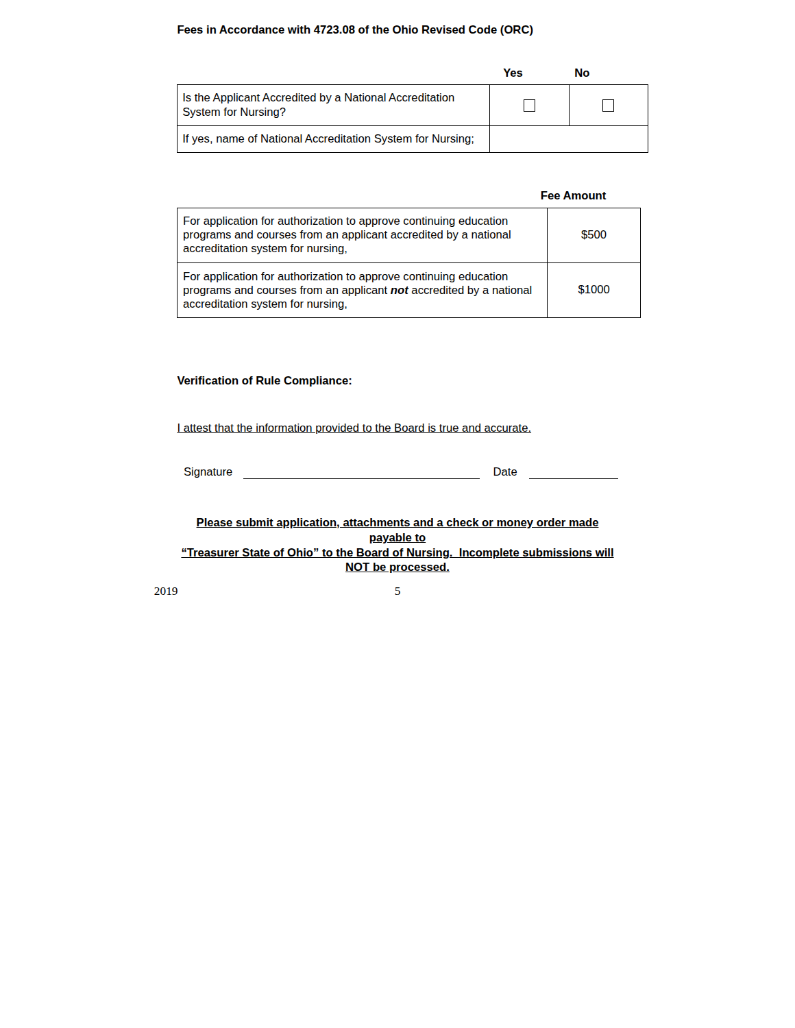Fees in Accordance with 4723.08 of the Ohio Revised Code (ORC)
Yes No
| Is the Applicant Accredited by a National Accreditation System for Nursing? | | |
| If yes, name of National Accreditation System for Nursing; | |
Fee Amount
| For application for authorization to approve continuing education programs and courses from an applicant accredited by a national accreditation system for nursing, | $500 |
| For application for authorization to approve continuing education programs and courses from an applicant not accredited by a national accreditation system for nursing, | $1000 |
Verification of Rule Compliance:
I attest that the information provided to the Board is true and accurate.
Signature Date
Please submit application, attachments and a check or money order made payable to
“Treasurer State of Ohio” to the Board of Nursing. Incomplete submissions will NOT be processed.
2019
5